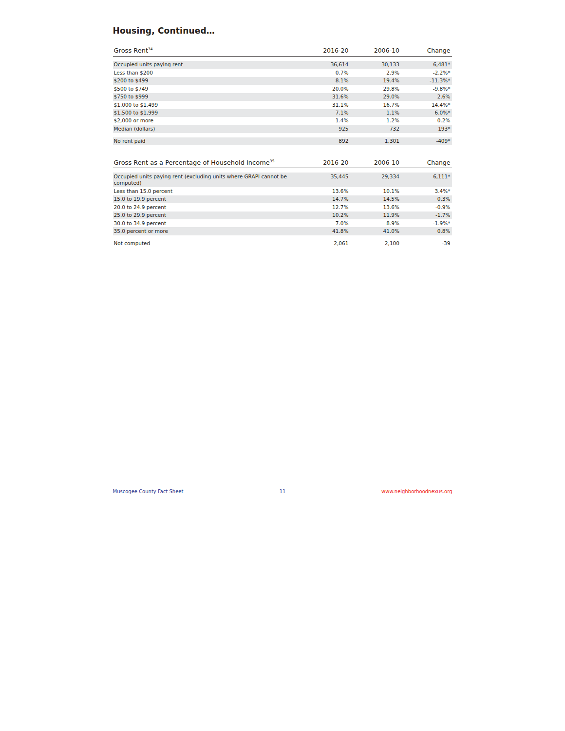Housing, Continued…
| Gross Rent 34 | 2016-20 | 2006-10 | Change |
| --- | --- | --- | --- |
| Occupied units paying rent | 36,614 | 30,133 | 6,481* |
| Less than $200 | 0.7% | 2.9% | -2.2%* |
| $200 to $499 | 8.1% | 19.4% | -11.3%* |
| $500 to $749 | 20.0% | 29.8% | -9.8%* |
| $750 to $999 | 31.6% | 29.0% | 2.6% |
| $1,000 to $1,499 | 31.1% | 16.7% | 14.4%* |
| $1,500 to $1,999 | 7.1% | 1.1% | 6.0%* |
| $2,000 or more | 1.4% | 1.2% | 0.2% |
| Median (dollars) | 925 | 732 | 193* |
| No rent paid | 892 | 1,301 | -409* |
| Gross Rent as a Percentage of Household Income 35 | 2016-20 | 2006-10 | Change |
| --- | --- | --- | --- |
| Occupied units paying rent (excluding units where GRAPI cannot be computed) | 35,445 | 29,334 | 6,111* |
| Less than 15.0 percent | 13.6% | 10.1% | 3.4%* |
| 15.0 to 19.9 percent | 14.7% | 14.5% | 0.3% |
| 20.0 to 24.9 percent | 12.7% | 13.6% | -0.9% |
| 25.0 to 29.9 percent | 10.2% | 11.9% | -1.7% |
| 30.0 to 34.9 percent | 7.0% | 8.9% | -1.9%* |
| 35.0 percent or more | 41.8% | 41.0% | 0.8% |
| Not computed | 2,061 | 2,100 | -39 |
| Muscogee County Fact Sheet | 11 | www.neighborhoodnexus.org |